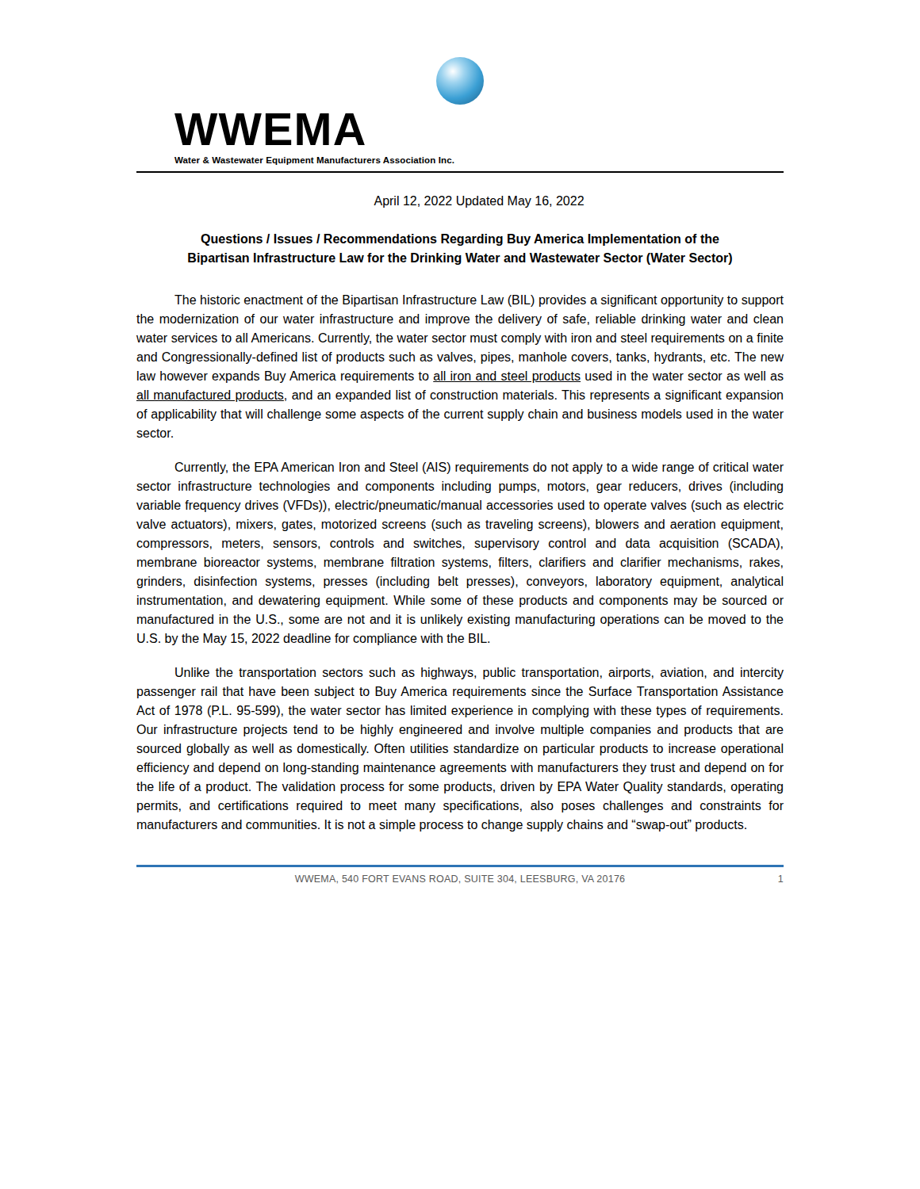WWEMA
Water & Wastewater Equipment Manufacturers Association Inc.
April 12, 2022 Updated May 16, 2022
Questions / Issues / Recommendations Regarding Buy America Implementation of the Bipartisan Infrastructure Law for the Drinking Water and Wastewater Sector (Water Sector)
The historic enactment of the Bipartisan Infrastructure Law (BIL) provides a significant opportunity to support the modernization of our water infrastructure and improve the delivery of safe, reliable drinking water and clean water services to all Americans. Currently, the water sector must comply with iron and steel requirements on a finite and Congressionally-defined list of products such as valves, pipes, manhole covers, tanks, hydrants, etc. The new law however expands Buy America requirements to all iron and steel products used in the water sector as well as all manufactured products, and an expanded list of construction materials. This represents a significant expansion of applicability that will challenge some aspects of the current supply chain and business models used in the water sector.
Currently, the EPA American Iron and Steel (AIS) requirements do not apply to a wide range of critical water sector infrastructure technologies and components including pumps, motors, gear reducers, drives (including variable frequency drives (VFDs)), electric/pneumatic/manual accessories used to operate valves (such as electric valve actuators), mixers, gates, motorized screens (such as traveling screens), blowers and aeration equipment, compressors, meters, sensors, controls and switches, supervisory control and data acquisition (SCADA), membrane bioreactor systems, membrane filtration systems, filters, clarifiers and clarifier mechanisms, rakes, grinders, disinfection systems, presses (including belt presses), conveyors, laboratory equipment, analytical instrumentation, and dewatering equipment. While some of these products and components may be sourced or manufactured in the U.S., some are not and it is unlikely existing manufacturing operations can be moved to the U.S. by the May 15, 2022 deadline for compliance with the BIL.
Unlike the transportation sectors such as highways, public transportation, airports, aviation, and intercity passenger rail that have been subject to Buy America requirements since the Surface Transportation Assistance Act of 1978 (P.L. 95-599), the water sector has limited experience in complying with these types of requirements. Our infrastructure projects tend to be highly engineered and involve multiple companies and products that are sourced globally as well as domestically. Often utilities standardize on particular products to increase operational efficiency and depend on long-standing maintenance agreements with manufacturers they trust and depend on for the life of a product. The validation process for some products, driven by EPA Water Quality standards, operating permits, and certifications required to meet many specifications, also poses challenges and constraints for manufacturers and communities. It is not a simple process to change supply chains and “swap-out” products.
WWEMA, 540 FORT EVANS ROAD, SUITE 304, LEESBURG, VA 20176 1